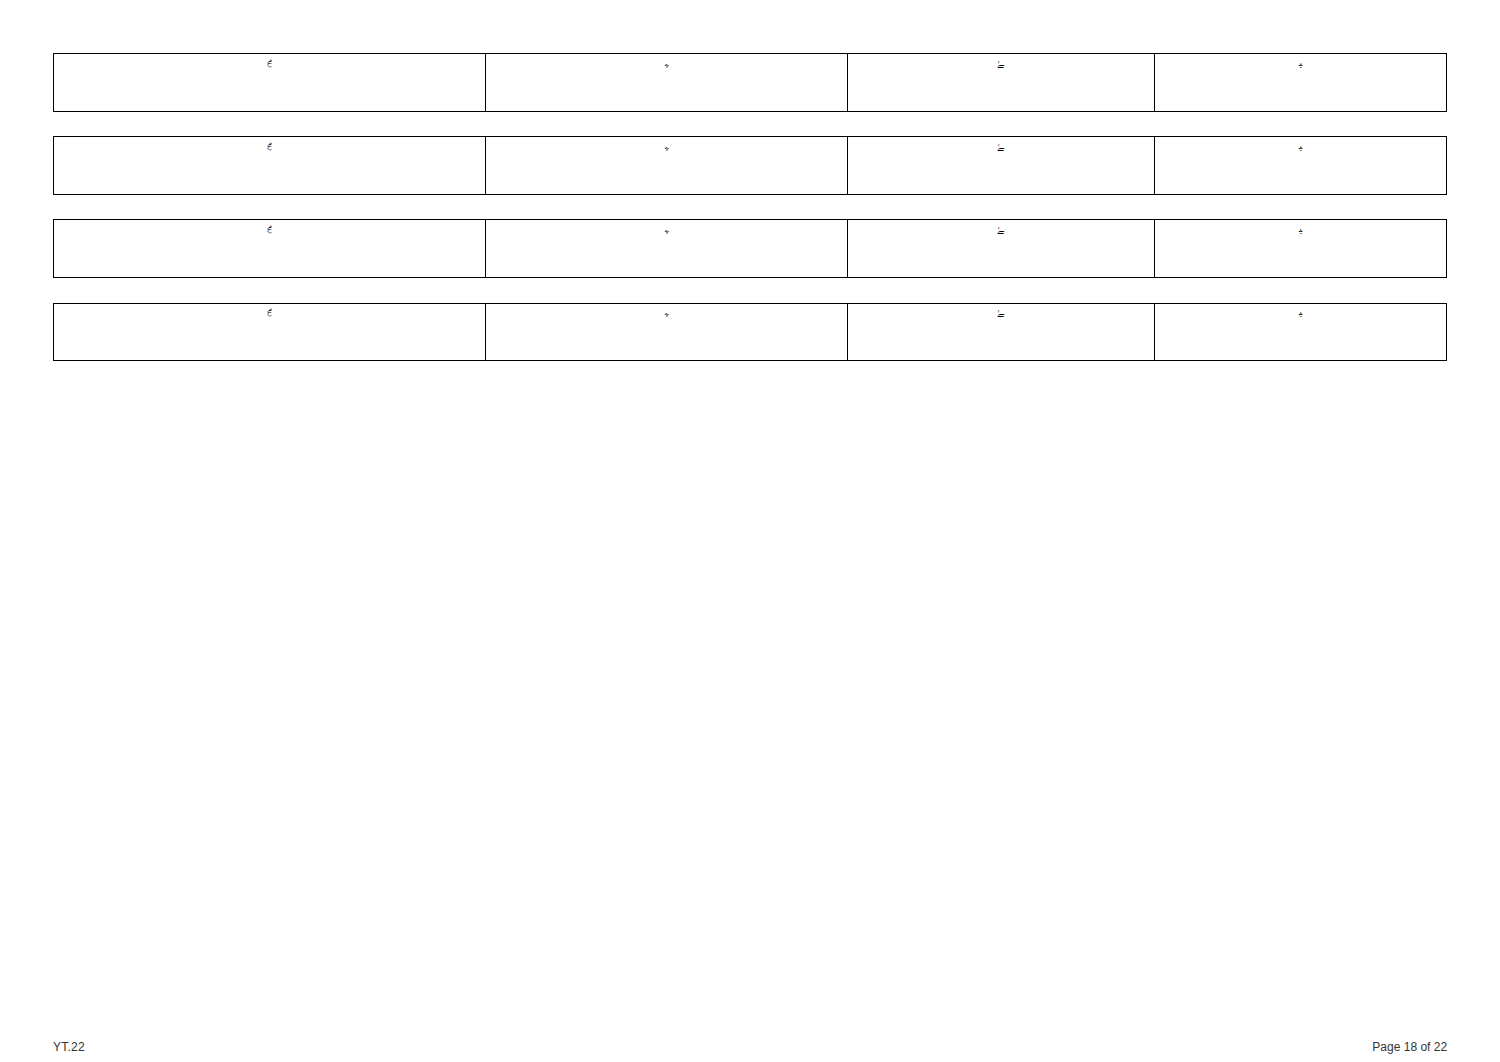| ﯿ | ﮱ | ﮩ | ﰠ |
| ﯿ | ﮱ | ﮩ | ﰠ |
| ﯿ | ﮱ | ﮩ | ﰠ |
| ﯿ | ﮱ | ﮩ | ﰠ |
Page 18 of 22
YT.22